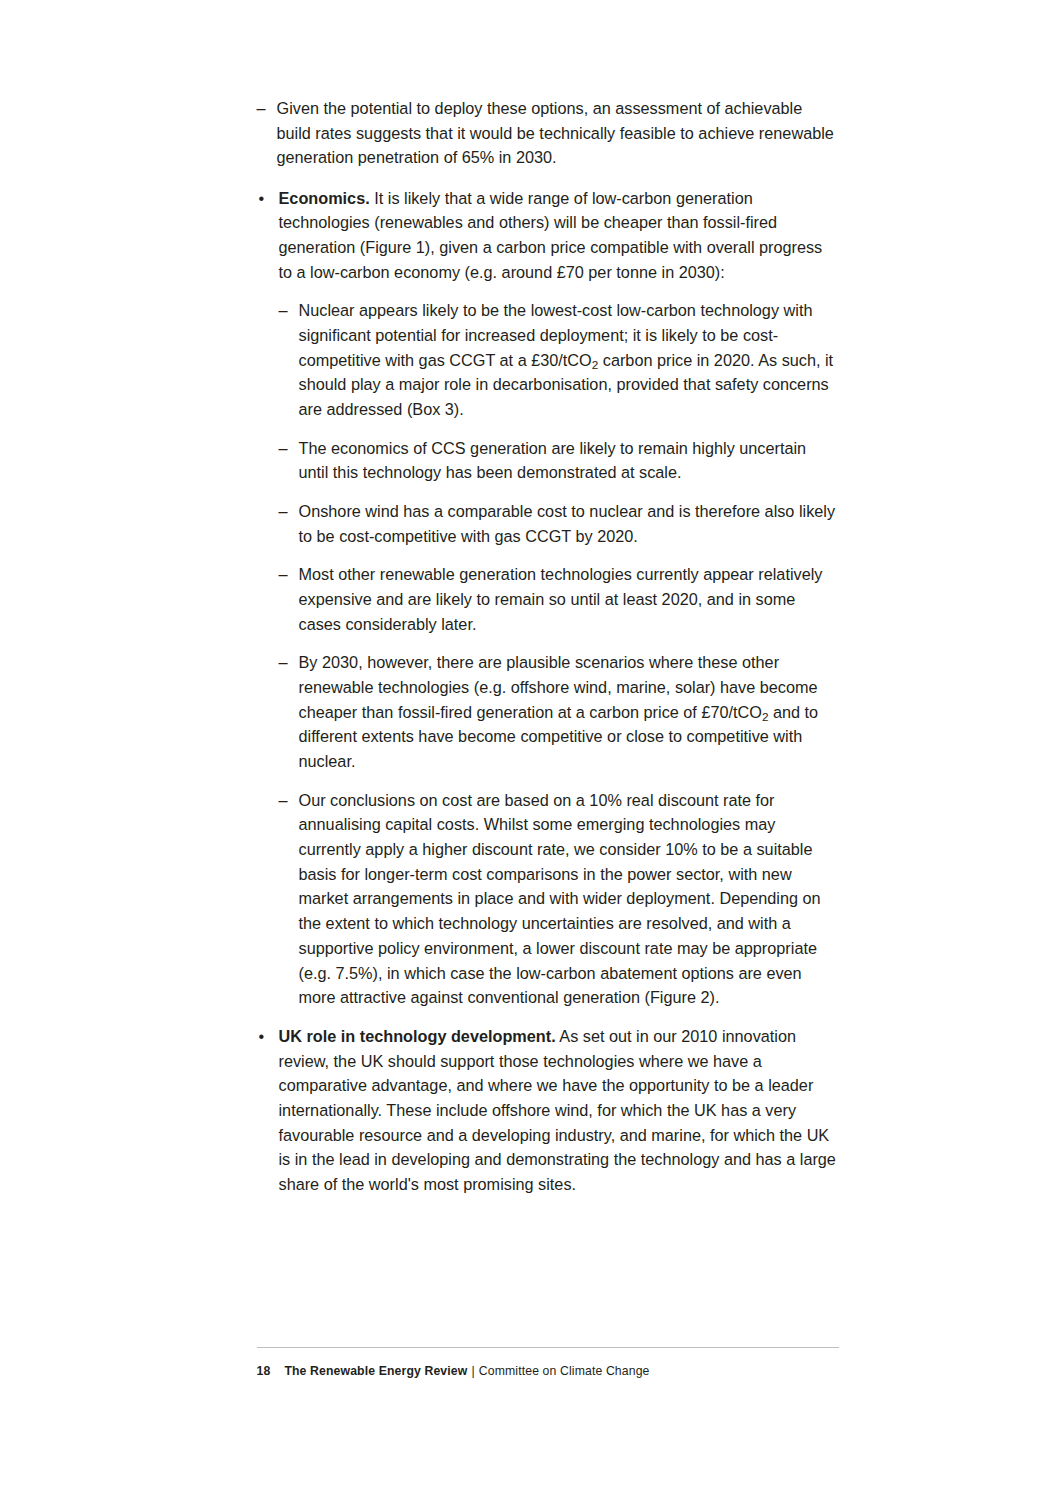Given the potential to deploy these options, an assessment of achievable build rates suggests that it would be technically feasible to achieve renewable generation penetration of 65% in 2030.
Economics. It is likely that a wide range of low-carbon generation technologies (renewables and others) will be cheaper than fossil-fired generation (Figure 1), given a carbon price compatible with overall progress to a low-carbon economy (e.g. around £70 per tonne in 2030):
Nuclear appears likely to be the lowest-cost low-carbon technology with significant potential for increased deployment; it is likely to be cost-competitive with gas CCGT at a £30/tCO2 carbon price in 2020. As such, it should play a major role in decarbonisation, provided that safety concerns are addressed (Box 3).
The economics of CCS generation are likely to remain highly uncertain until this technology has been demonstrated at scale.
Onshore wind has a comparable cost to nuclear and is therefore also likely to be cost-competitive with gas CCGT by 2020.
Most other renewable generation technologies currently appear relatively expensive and are likely to remain so until at least 2020, and in some cases considerably later.
By 2030, however, there are plausible scenarios where these other renewable technologies (e.g. offshore wind, marine, solar) have become cheaper than fossil-fired generation at a carbon price of £70/tCO2 and to different extents have become competitive or close to competitive with nuclear.
Our conclusions on cost are based on a 10% real discount rate for annualising capital costs. Whilst some emerging technologies may currently apply a higher discount rate, we consider 10% to be a suitable basis for longer-term cost comparisons in the power sector, with new market arrangements in place and with wider deployment. Depending on the extent to which technology uncertainties are resolved, and with a supportive policy environment, a lower discount rate may be appropriate (e.g. 7.5%), in which case the low-carbon abatement options are even more attractive against conventional generation (Figure 2).
UK role in technology development. As set out in our 2010 innovation review, the UK should support those technologies where we have a comparative advantage, and where we have the opportunity to be a leader internationally. These include offshore wind, for which the UK has a very favourable resource and a developing industry, and marine, for which the UK is in the lead in developing and demonstrating the technology and has a large share of the world's most promising sites.
18 The Renewable Energy Review|Committee on Climate Change